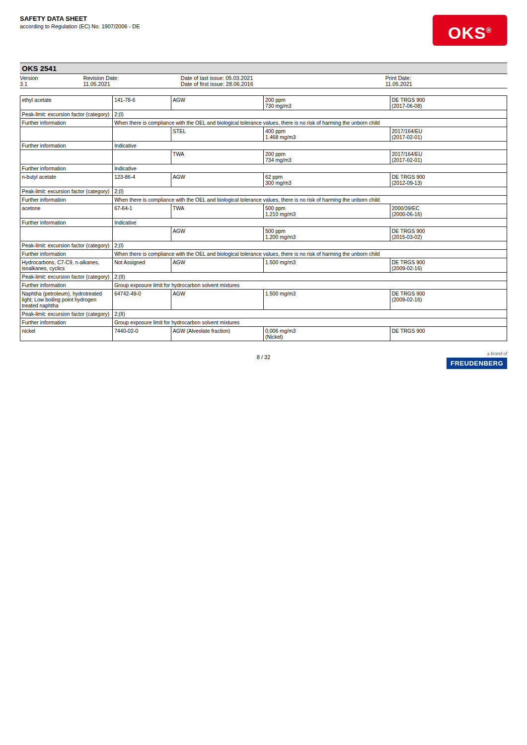SAFETY DATA SHEET
according to Regulation (EC) No. 1907/2006 - DE
OKS®
OKS 2541
| Version 3.1 | Revision Date: 11.05.2021 | Date of last issue: 05.03.2021 Date of first issue: 28.06.2016 | Print Date: 11.05.2021 |
| ethyl acetate | 141-78-6 | AGW | 200 ppm 730 mg/m3 | DE TRGS 900 (2017-06-08) |
| Peak-limit: excursion factor (category) | 2;(I) |
| Further information | When there is compliance with the OEL and biological tolerance values, there is no risk of harming the unborn child |
| | | STEL | 400 ppm 1.468 mg/m3 | 2017/164/EU (2017-02-01) |
| Further information | Indicative |
| | | TWA | 200 ppm 734 mg/m3 | 2017/164/EU (2017-02-01) |
| Further information | Indicative |
| n-butyl acetate | 123-86-4 | AGW | 62 ppm 300 mg/m3 | DE TRGS 900 (2012-09-13) |
| Peak-limit: excursion factor (category) | 2;(I) |
| Further information | When there is compliance with the OEL and biological tolerance values, there is no risk of harming the unborn child |
| acetone | 67-64-1 | TWA | 500 ppm 1.210 mg/m3 | 2000/39/EC (2000-06-16) |
| Further information | Indicative |
| | | AGW | 500 ppm 1.200 mg/m3 | DE TRGS 900 (2015-03-02) |
| Peak-limit: excursion factor (category) | 2;(I) |
| Further information | When there is compliance with the OEL and biological tolerance values, there is no risk of harming the unborn child |
| Hydrocarbons, C7-C9, n-alkanes, isoalkanes, cyclics | Not Assigned | AGW | 1.500 mg/m3 | DE TRGS 900 (2009-02-16) |
| Peak-limit: excursion factor (category) | 2;(II) |
| Further information | Group exposure limit for hydrocarbon solvent mixtures |
| Naphtha (petroleum), hydrotreated light; Low boiling point hydrogen treated naphtha | 64742-49-0 | AGW | 1.500 mg/m3 | DE TRGS 900 (2009-02-16) |
| Peak-limit: excursion factor (category) | 2;(II) |
| Further information | Group exposure limit for hydrocarbon solvent mixtures |
| nickel | 7440-02-0 | AGW (Alveolate fraction) | 0,006 mg/m3 (Nickel) | DE TRGS 900 |
8 / 32
a brand of
FREUDENBERG